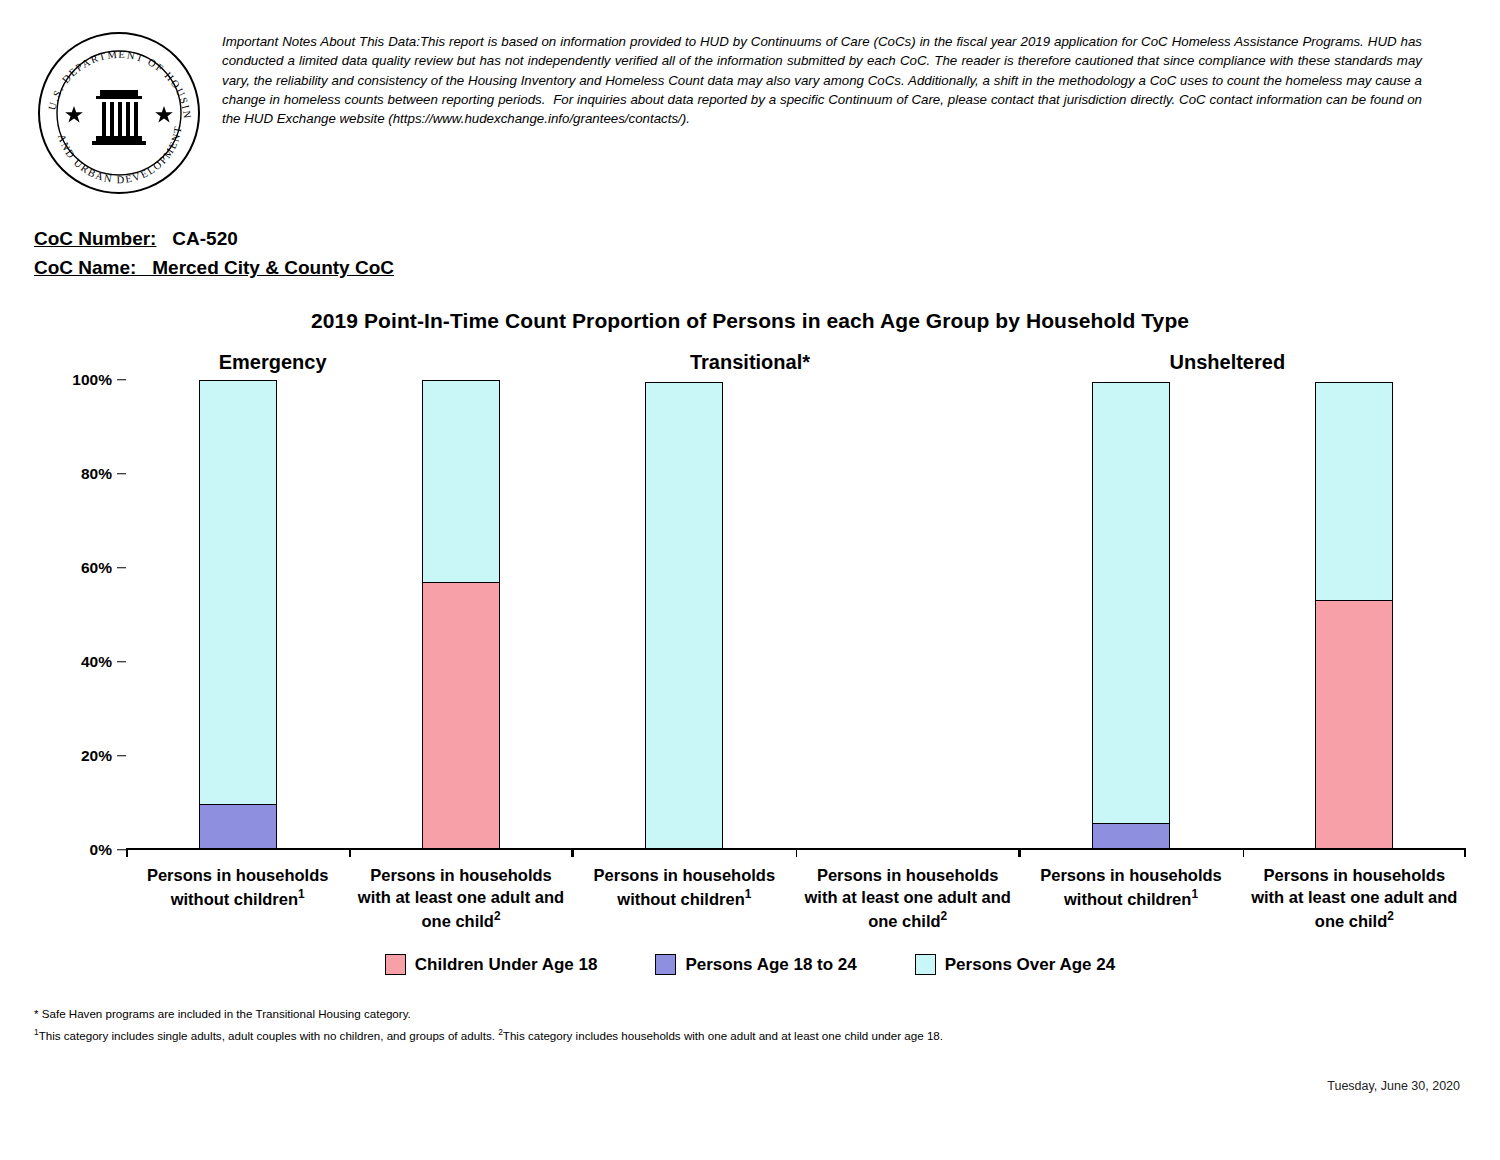U.S. DEPARTMENT OF HOUSING AND URBAN DEVELOPMENT
Important Notes About This Data:This report is based on information provided to HUD by Continuums of Care (CoCs) in the fiscal year 2019 application for CoC Homeless Assistance Programs. HUD has conducted a limited data quality review but has not independently verified all of the information submitted by each CoC. The reader is therefore cautioned that since compliance with these standards may vary, the reliability and consistency of the Housing Inventory and Homeless Count data may also vary among CoCs. Additionally, a shift in the methodology a CoC uses to count the homeless may cause a change in homeless counts between reporting periods. For inquiries about data reported by a specific Continuum of Care, please contact that jurisdiction directly. CoC contact information can be found on the HUD Exchange website (https://www.hudexchange.info/grantees/contacts/).
CoC Number: CA-520
CoC Name: Merced City & County CoC
2019 Point-In-Time Count Proportion of Persons in each Age Group by Household Type
Emergency Transitional* Unsheltered
100%
80%
60%
40%
20%
0%
Persons in households without children1
Persons in households with at least one adult and one child2
Persons in households without children1
Persons in households with at least one adult and one child2
Persons in households without children1
Persons in households with at least one adult and one child2
Children Under Age 18
Persons Age 18 to 24
Persons Over Age 24
* Safe Haven programs are included in the Transitional Housing category.
1This category includes single adults, adult couples with no children, and groups of adults. 2This category includes households with one adult and at least one child under age 18.
Tuesday, June 30, 2020